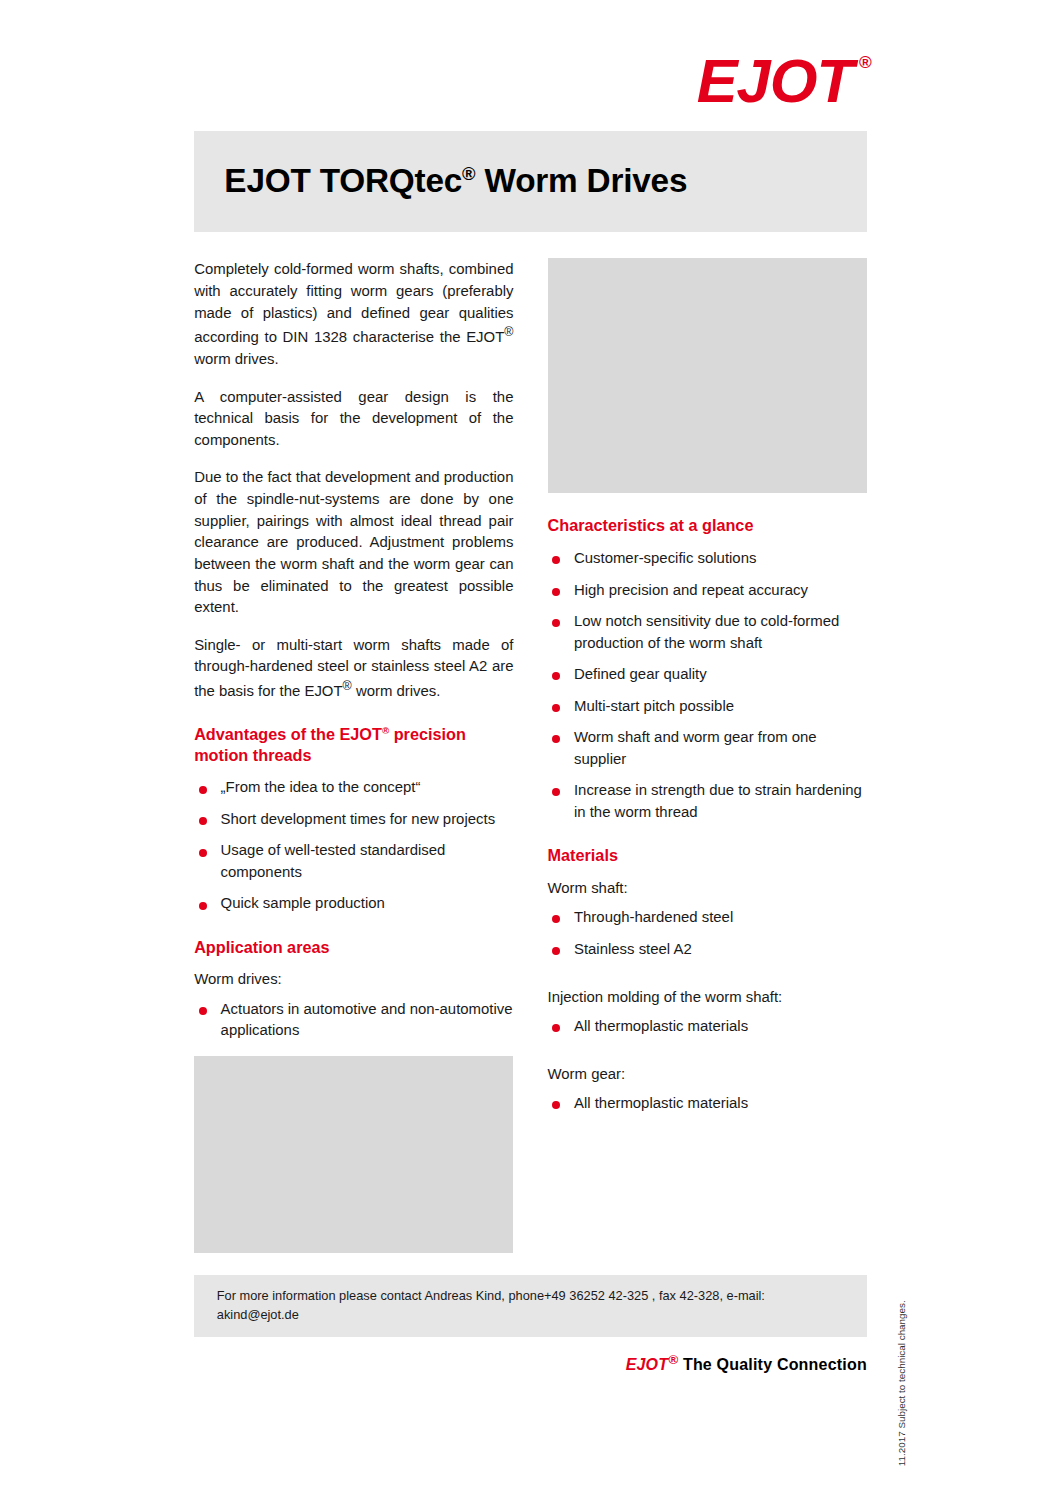EJOT®
EJOT TORQtec® Worm Drives
Completely cold-formed worm shafts, combined with accurately fitting worm gears (preferably made of plastics) and defined gear qualities according to DIN 1328 characterise the EJOT® worm drives.
A computer-assisted gear design is the technical basis for the development of the components.
Due to the fact that development and production of the spindle-nut-systems are done by one supplier, pairings with almost ideal thread pair clearance are produced. Adjustment problems between the worm shaft and the worm gear can thus be eliminated to the greatest possible extent.
Single- or multi-start worm shafts made of through-hardened steel or stainless steel A2 are the basis for the EJOT® worm drives.
Advantages of the EJOT® precision motion threads
„From the idea to the concept“
Short development times for new projects
Usage of well-tested standardised components
Quick sample production
Application areas
Worm drives:
Actuators in automotive and non-automotive applications
Characteristics at a glance
Customer-specific solutions
High precision and repeat accuracy
Low notch sensitivity due to cold-formed production of the worm shaft
Defined gear quality
Multi-start pitch possible
Worm shaft and worm gear from one supplier
Increase in strength due to strain hardening in the worm thread
Materials
Worm shaft:
Through-hardened steel
Stainless steel A2
Injection molding of the worm shaft:
All thermoplastic materials
Worm gear:
All thermoplastic materials
11.2017 Subject to technical changes.
For more information please contact Andreas Kind, phone+49 36252 42-325 , fax 42-328, e-mail: akind@ejot.de
EJOT® The Quality Connection